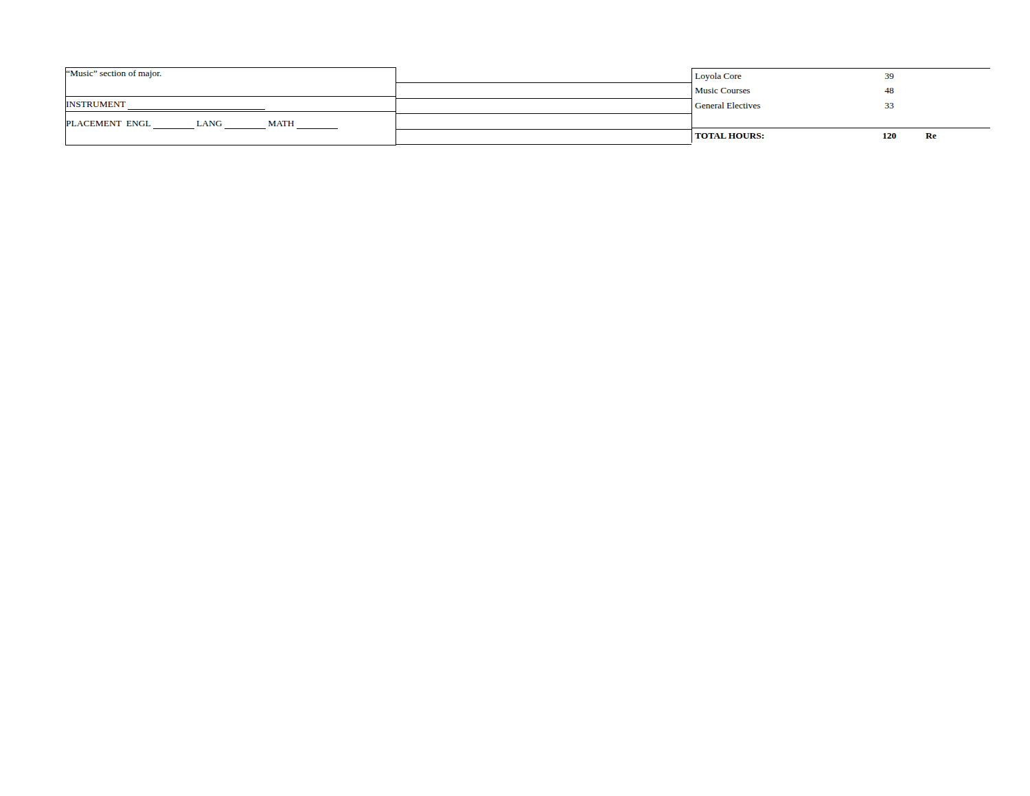| “Music” section of major. INSTRUMENT PLACEMENT ENGL LANG MATH | | / Loyola Core / 39 / / / Music Courses / 48 / / / General Electives / 33 / / / TOTAL HOURS: / 120 / Re / |